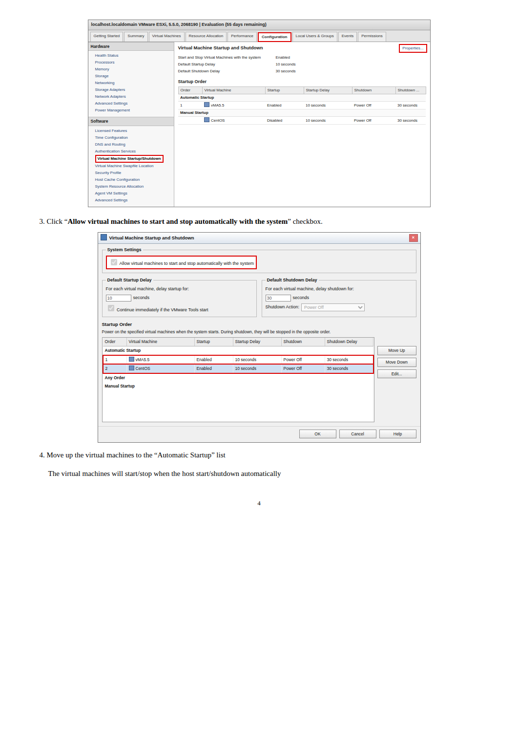localhost.localdomain VMware ESXi, 5.5.0, 2068190 | Evaluation (55 days remaining)
Getting Started Summary Virtual Machines Resource Allocation Performance Configuration Local Users & Groups Events Permissions
Hardware
Health Status
Processors
Memory
Storage
Networking
Storage Adapters
Network Adapters
Advanced Settings
Power Management
Software
Licensed Features
Time Configuration
DNS and Routing
Authentication Services
Virtual Machine Startup/Shutdown
Virtual Machine Swapfile Location
Security Profile
Host Cache Configuration
System Resource Allocation
Agent VM Settings
Advanced Settings
Properties...
Virtual Machine Startup and Shutdown
Start and Stop Virtual Machines with the system
Enabled
Default Startup Delay
10 seconds
Default Shutdown Delay
30 seconds
Startup Order
| Order | Virtual Machine | Startup | Startup Delay | Shutdown | Shutdown ... |
| --- | --- | --- | --- | --- | --- |
| Automatic Startup |
| 1 | vMA5.5 | Enabled | 10 seconds | Power Off | 30 seconds |
| Manual Startup |
| | CentOS | Disabled | 10 seconds | Power Off | 30 seconds |
3. Click “Allow virtual machines to start and stop automatically with the system” checkbox.
Virtual Machine Startup and Shutdown
×
System Settings
Allow virtual machines to start and stop automatically with the system
Default Startup Delay
For each virtual machine, delay startup for:
seconds
Continue immediately if the VMware Tools start
Default Shutdown Delay
For each virtual machine, delay shutdown for:
seconds
Shutdown Action: Power Off
Startup Order
Power on the specified virtual machines when the system starts. During shutdown, they will be stopped in the opposite order.
| Order | Virtual Machine | Startup | Startup Delay | Shutdown | Shutdown Delay |
| --- | --- | --- | --- | --- | --- |
| Automatic Startup |
| 1 | vMA5.5 | Enabled | 10 seconds | Power Off | 30 seconds |
| 2 | CentOS | Enabled | 10 seconds | Power Off | 30 seconds |
| Any Order |
| Manual Startup |
Move Up
Move Down
Edit...
OK
Cancel
Help
4. Move up the virtual machines to the “Automatic Startup” list
The virtual machines will start/stop when the host start/shutdown automatically
4